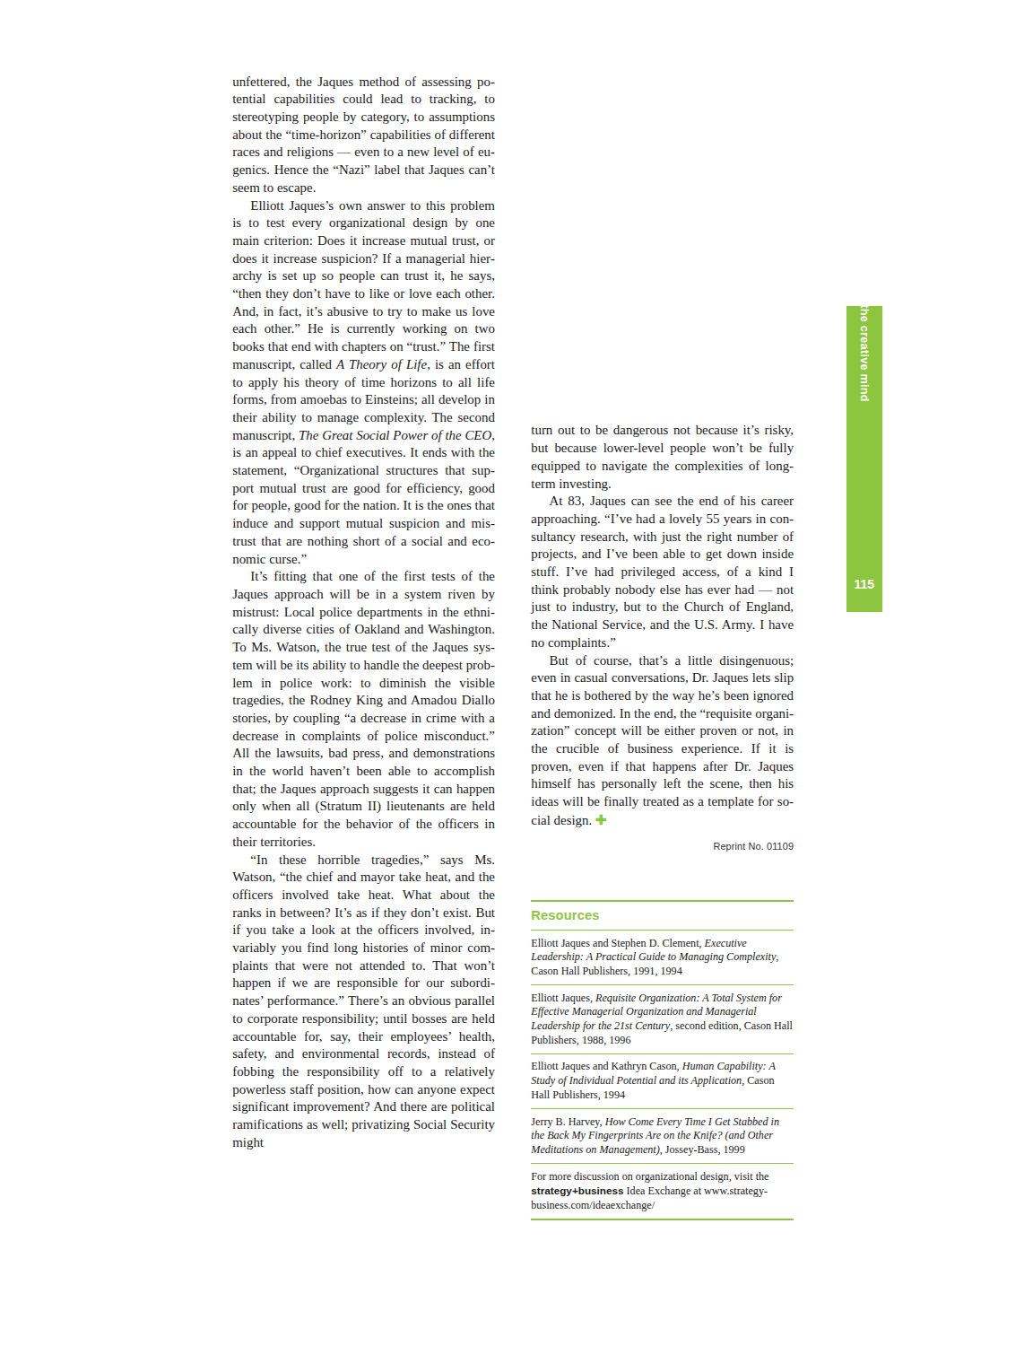content | the creative mind
115
unfettered, the Jaques method of assessing potential capabilities could lead to tracking, to stereotyping people by category, to assumptions about the “time-horizon” capabilities of different races and religions — even to a new level of eugenics. Hence the “Nazi” label that Jaques can’t seem to escape.
Elliott Jaques’s own answer to this problem is to test every organizational design by one main criterion: Does it increase mutual trust, or does it increase suspicion? If a managerial hierarchy is set up so people can trust it, he says, “then they don’t have to like or love each other. And, in fact, it’s abusive to try to make us love each other.” He is currently working on two books that end with chapters on “trust.” The first manuscript, called A Theory of Life, is an effort to apply his theory of time horizons to all life forms, from amoebas to Einsteins; all develop in their ability to manage complexity. The second manuscript, The Great Social Power of the CEO, is an appeal to chief executives. It ends with the statement, “Organizational structures that support mutual trust are good for efficiency, good for people, good for the nation. It is the ones that induce and support mutual suspicion and mistrust that are nothing short of a social and economic curse.”
It’s fitting that one of the first tests of the Jaques approach will be in a system riven by mistrust: Local police departments in the ethnically diverse cities of Oakland and Washington. To Ms. Watson, the true test of the Jaques system will be its ability to handle the deepest problem in police work: to diminish the visible tragedies, the Rodney King and Amadou Diallo stories, by coupling “a decrease in crime with a decrease in complaints of police misconduct.” All the lawsuits, bad press, and demonstrations in the world haven’t been able to accomplish that; the Jaques approach suggests it can happen only when all (Stratum II) lieutenants are held accountable for the behavior of the officers in their territories.
“In these horrible tragedies,” says Ms. Watson, “the chief and mayor take heat, and the officers involved take heat. What about the ranks in between? It’s as if they don’t exist. But if you take a look at the officers involved, invariably you find long histories of minor complaints that were not attended to. That won’t happen if we are responsible for our subordinates’ performance.” There’s an obvious parallel to corporate responsibility; until bosses are held accountable for, say, their employees’ health, safety, and environmental records, instead of fobbing the responsibility off to a relatively powerless staff position, how can anyone expect significant improvement? And there are political ramifications as well; privatizing Social Security might
turn out to be dangerous not because it’s risky, but because lower-level people won’t be fully equipped to navigate the complexities of long-term investing.
At 83, Jaques can see the end of his career approaching. “I’ve had a lovely 55 years in consultancy research, with just the right number of projects, and I’ve been able to get down inside stuff. I’ve had privileged access, of a kind I think probably nobody else has ever had — not just to industry, but to the Church of England, the National Service, and the U.S. Army. I have no complaints.”
But of course, that’s a little disingenuous; even in casual conversations, Dr. Jaques lets slip that he is bothered by the way he’s been ignored and demonized. In the end, the “requisite organization” concept will be either proven or not, in the crucible of business experience. If it is proven, even if that happens after Dr. Jaques himself has personally left the scene, then his ideas will be finally treated as a template for social design. ✚
Reprint No. 01109
Resources
Elliott Jaques and Stephen D. Clement, Executive Leadership: A Practical Guide to Managing Complexity, Cason Hall Publishers, 1991, 1994
Elliott Jaques, Requisite Organization: A Total System for Effective Managerial Organization and Managerial Leadership for the 21st Century, second edition, Cason Hall Publishers, 1988, 1996
Elliott Jaques and Kathryn Cason, Human Capability: A Study of Individual Potential and its Application, Cason Hall Publishers, 1994
Jerry B. Harvey, How Come Every Time I Get Stabbed in the Back My Fingerprints Are on the Knife? (and Other Meditations on Management), Jossey-Bass, 1999
For more discussion on organizational design, visit the strategy+business Idea Exchange at www.strategy-business.com/ideaexchange/